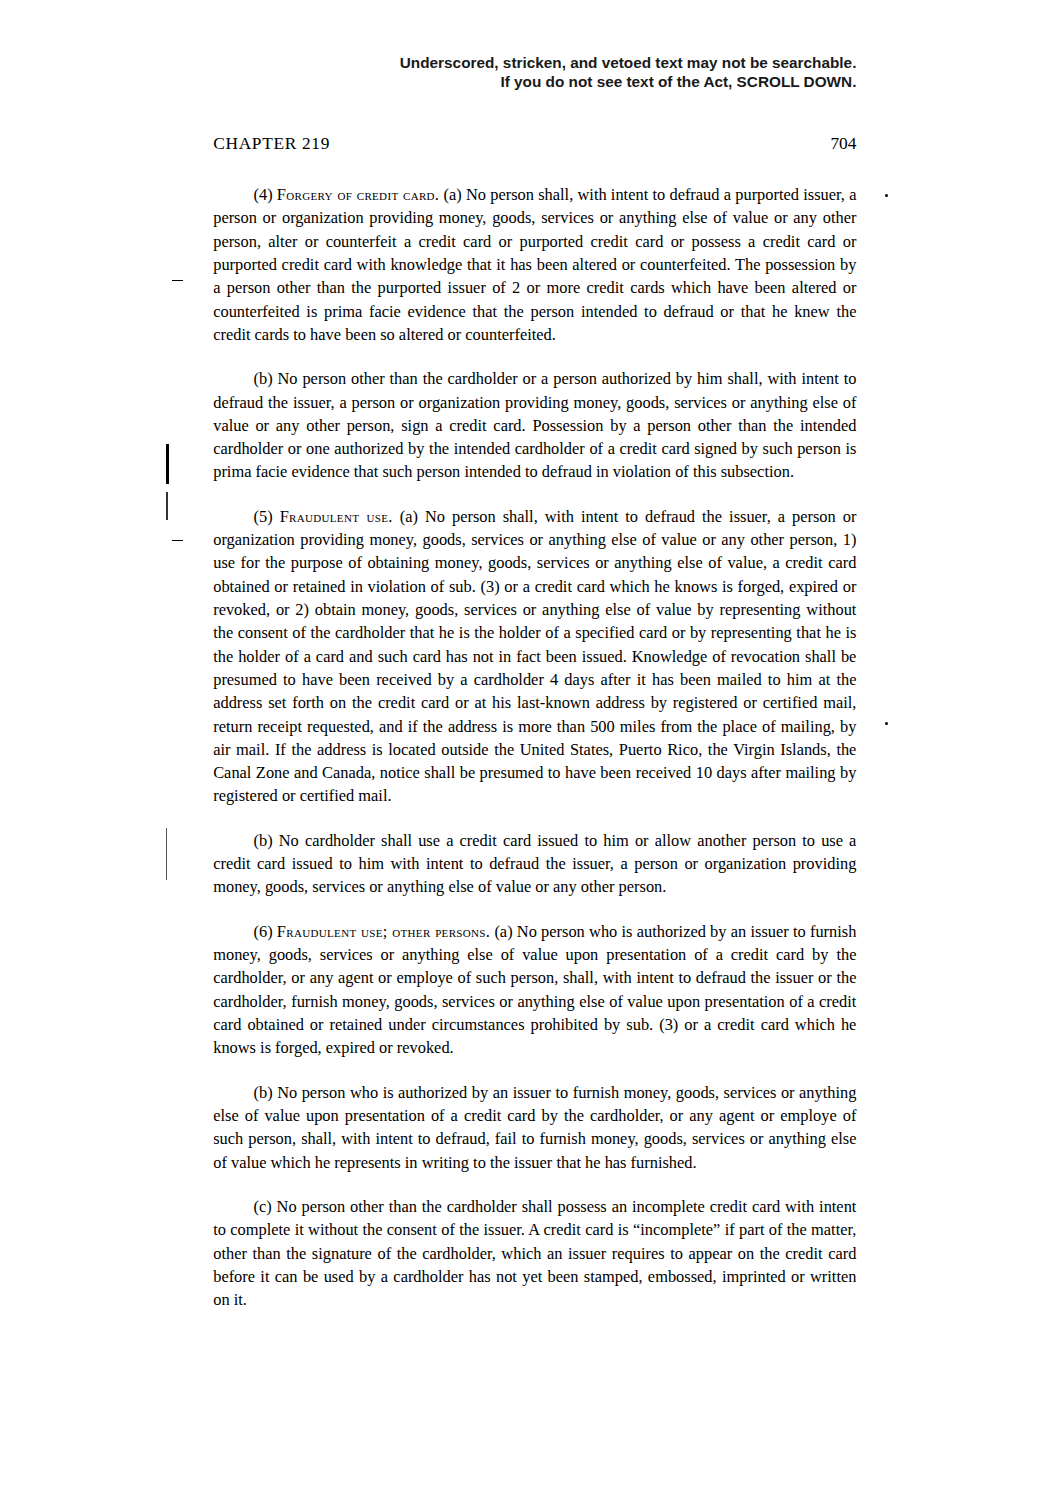Underscored, stricken, and vetoed text may not be searchable.
If you do not see text of the Act, SCROLL DOWN.
CHAPTER 219
704
(4) Forgery of credit card. (a) No person shall, with intent to defraud a purported issuer, a person or organization providing money, goods, services or anything else of value or any other person, alter or counterfeit a credit card or purported credit card or possess a credit card or purported credit card with knowledge that it has been altered or counterfeited. The possession by a person other than the purported issuer of 2 or more credit cards which have been altered or counterfeited is prima facie evidence that the person intended to defraud or that he knew the credit cards to have been so altered or counterfeited.
(b) No person other than the cardholder or a person authorized by him shall, with intent to defraud the issuer, a person or organization providing money, goods, services or anything else of value or any other person, sign a credit card. Possession by a person other than the intended cardholder or one authorized by the intended cardholder of a credit card signed by such person is prima facie evidence that such person intended to defraud in violation of this subsection.
(5) Fraudulent use. (a) No person shall, with intent to defraud the issuer, a person or organization providing money, goods, services or anything else of value or any other person, 1) use for the purpose of obtaining money, goods, services or anything else of value, a credit card obtained or retained in violation of sub. (3) or a credit card which he knows is forged, expired or revoked, or 2) obtain money, goods, services or anything else of value by representing without the consent of the cardholder that he is the holder of a specified card or by representing that he is the holder of a card and such card has not in fact been issued. Knowledge of revocation shall be presumed to have been received by a cardholder 4 days after it has been mailed to him at the address set forth on the credit card or at his last-known address by registered or certified mail, return receipt requested, and if the address is more than 500 miles from the place of mailing, by air mail. If the address is located outside the United States, Puerto Rico, the Virgin Islands, the Canal Zone and Canada, notice shall be presumed to have been received 10 days after mailing by registered or certified mail.
(b) No cardholder shall use a credit card issued to him or allow another person to use a credit card issued to him with intent to defraud the issuer, a person or organization providing money, goods, services or anything else of value or any other person.
(6) Fraudulent use; other persons. (a) No person who is authorized by an issuer to furnish money, goods, services or anything else of value upon presentation of a credit card by the cardholder, or any agent or employe of such person, shall, with intent to defraud the issuer or the cardholder, furnish money, goods, services or anything else of value upon presentation of a credit card obtained or retained under circumstances prohibited by sub. (3) or a credit card which he knows is forged, expired or revoked.
(b) No person who is authorized by an issuer to furnish money, goods, services or anything else of value upon presentation of a credit card by the cardholder, or any agent or employe of such person, shall, with intent to defraud, fail to furnish money, goods, services or anything else of value which he represents in writing to the issuer that he has furnished.
(c) No person other than the cardholder shall possess an incomplete credit card with intent to complete it without the consent of the issuer. A credit card is “incomplete” if part of the matter, other than the signature of the cardholder, which an issuer requires to appear on the credit card before it can be used by a cardholder has not yet been stamped, embossed, imprinted or written on it.